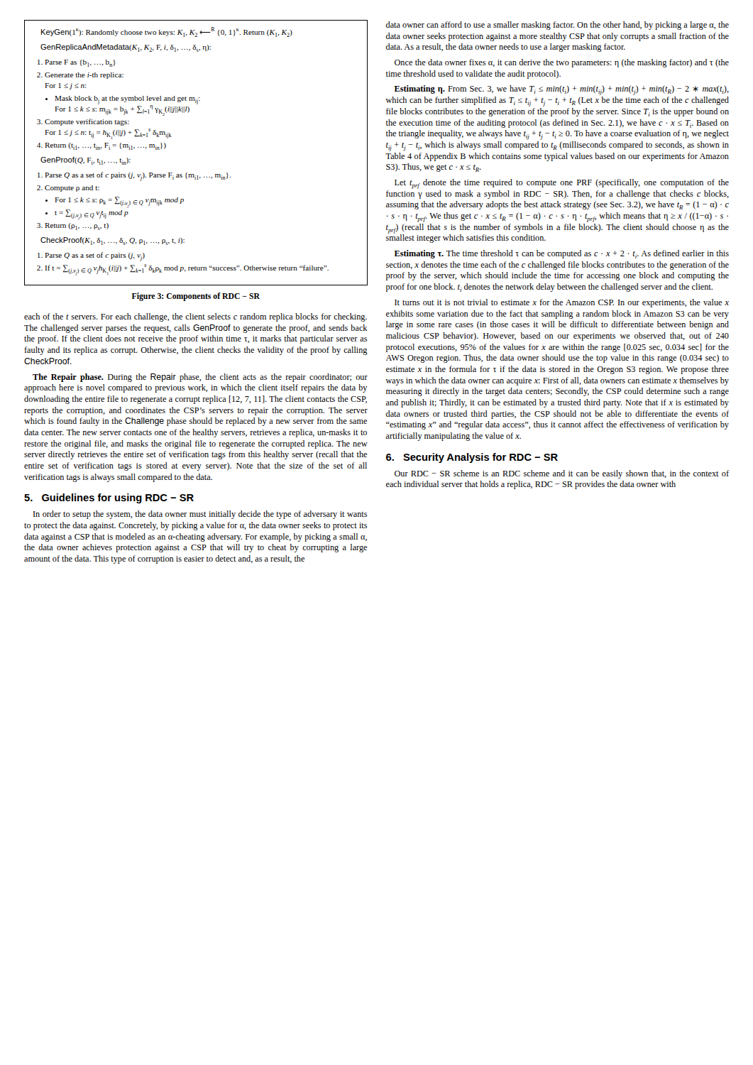KeyGen(1κ): Randomly choose two keys: K1, K2 ⟵R {0, 1}κ. Return (K1, K2)
GenReplicaAndMetadata(K1, K2, F, i, δ1, …, δs, η):
Parse F as {b1, …, bn}
Generate the i-th replica:
For 1 ≤ j ≤ n:
Mask block bj at the symbol level and get mij:
For 1 ≤ k ≤ s: mijk = bjk + ∑l=1η γK2(i||j||k||l)
Compute verification tags:
For 1 ≤ j ≤ n: tij = hK1(i||j) + ∑k=1s δkmijk
Return (ti1, …, tin, Fi = {mi1, …, min})
GenProof(Q, Fi, ti1, …, tin):
Parse Q as a set of c pairs (j, vj). Parse Fi as {mi1, …, min}.
Compute ρ and t:
For 1 ≤ k ≤ s: ρk = ∑(j,vj) ∈ Q vjmijk mod p
t = ∑(j,vj) ∈ Q vjtij mod p
Return (ρ1, …, ρs, t)
CheckProof(K1, δ1, …, δs, Q, ρ1, …, ρs, t, i):
Parse Q as a set of c pairs (j, vj)
If t = ∑(j,vj) ∈ Q vj hK1(i||j) + ∑k=1s δkρk mod p, return “success”. Otherwise return “failure”.
Figure 3: Components of RDC − SR
each of the t servers. For each challenge, the client selects c random replica blocks for checking. The challenged server parses the request, calls GenProof to generate the proof, and sends back the proof. If the client does not receive the proof within time τ, it marks that particular server as faulty and its replica as corrupt. Otherwise, the client checks the validity of the proof by calling CheckProof.
The Repair phase. During the Repair phase, the client acts as the repair coordinator; our approach here is novel compared to previous work, in which the client itself repairs the data by downloading the entire file to regenerate a corrupt replica [12, 7, 11]. The client contacts the CSP, reports the corruption, and coordinates the CSP’s servers to repair the corruption. The server which is found faulty in the Challenge phase should be replaced by a new server from the same data center. The new server contacts one of the healthy servers, retrieves a replica, un-masks it to restore the original file, and masks the original file to regenerate the corrupted replica. The new server directly retrieves the entire set of verification tags from this healthy server (recall that the entire set of verification tags is stored at every server). Note that the size of the set of all verification tags is always small compared to the data.
5. Guidelines for using RDC − SR
In order to setup the system, the data owner must initially decide the type of adversary it wants to protect the data against. Concretely, by picking a value for α, the data owner seeks to protect its data against a CSP that is modeled as an α-cheating adversary. For example, by picking a small α, the data owner achieves protection against a CSP that will try to cheat by corrupting a large amount of the data. This type of corruption is easier to detect and, as a result, the
data owner can afford to use a smaller masking factor. On the other hand, by picking a large α, the data owner seeks protection against a more stealthy CSP that only corrupts a small fraction of the data. As a result, the data owner needs to use a larger masking factor.
Once the data owner fixes α, it can derive the two parameters: η (the masking factor) and τ (the time threshold used to validate the audit protocol).
Estimating η. From Sec. 3, we have Ti ≤ min(ti) + min(tij) + min(tj) + min(tR) − 2 ∗ max(ti), which can be further simplified as Ti ≤ tij + tj − ti + tR (Let x be the time each of the c challenged file blocks contributes to the generation of the proof by the server. Since Ti is the upper bound on the execution time of the auditing protocol (as defined in Sec. 2.1), we have c · x ≤ Ti. Based on the triangle inequality, we always have tij + tj − ti ≥ 0. To have a coarse evaluation of η, we neglect tij + tj − ti, which is always small compared to tR (milliseconds compared to seconds, as shown in Table 4 of Appendix B which contains some typical values based on our experiments for Amazon S3). Thus, we get c · x ≤ tR.
Let tprf denote the time required to compute one PRF (specifically, one computation of the function γ used to mask a symbol in RDC − SR). Then, for a challenge that checks c blocks, assuming that the adversary adopts the best attack strategy (see Sec. 3.2), we have tR = (1 − α) · c · s · η · tprf. We thus get c · x ≤ tR = (1 − α) · c · s · η · tprf, which means that η ≥ x / ((1−α) · s · tprf) (recall that s is the number of symbols in a file block). The client should choose η as the smallest integer which satisfies this condition.
Estimating τ. The time threshold τ can be computed as c · x + 2 · ti. As defined earlier in this section, x denotes the time each of the c challenged file blocks contributes to the generation of the proof by the server, which should include the time for accessing one block and computing the proof for one block. ti denotes the network delay between the challenged server and the client.
It turns out it is not trivial to estimate x for the Amazon CSP. In our experiments, the value x exhibits some variation due to the fact that sampling a random block in Amazon S3 can be very large in some rare cases (in those cases it will be difficult to differentiate between benign and malicious CSP behavior). However, based on our experiments we observed that, out of 240 protocol executions, 95% of the values for x are within the range [0.025 sec, 0.034 sec] for the AWS Oregon region. Thus, the data owner should use the top value in this range (0.034 sec) to estimate x in the formula for τ if the data is stored in the Oregon S3 region. We propose three ways in which the data owner can acquire x: First of all, data owners can estimate x themselves by measuring it directly in the target data centers; Secondly, the CSP could determine such a range and publish it; Thirdly, it can be estimated by a trusted third party. Note that if x is estimated by data owners or trusted third parties, the CSP should not be able to differentiate the events of “estimating x” and “regular data access”, thus it cannot affect the effectiveness of verification by artificially manipulating the value of x.
6. Security Analysis for RDC − SR
Our RDC − SR scheme is an RDC scheme and it can be easily shown that, in the context of each individual server that holds a replica, RDC − SR provides the data owner with